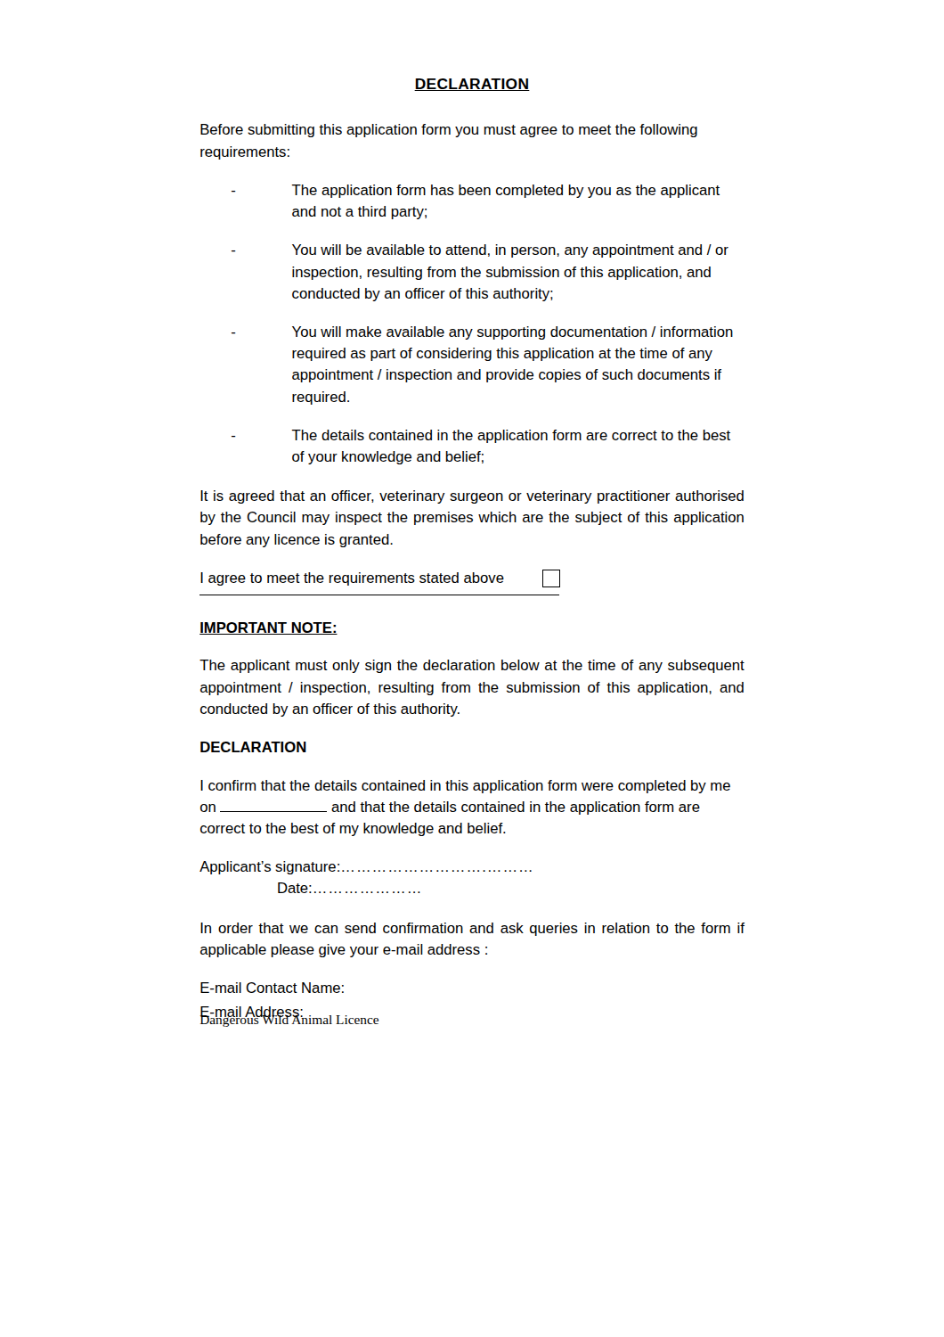DECLARATION
Before submitting this application form you must agree to meet the following requirements:
-The application form has been completed by you as the applicant and not a third party;
-You will be available to attend, in person, any appointment and / or inspection, resulting from the submission of this application, and conducted by an officer of this authority;
-You will make available any supporting documentation / information required as part of considering this application at the time of any appointment / inspection and provide copies of such documents if required.
-The details contained in the application form are correct to the best of your knowledge and belief;
It is agreed that an officer, veterinary surgeon or veterinary practitioner authorised by the Council may inspect the premises which are the subject of this application before any licence is granted.
I agree to meet the requirements stated above
IMPORTANT NOTE:
The applicant must only sign the declaration below at the time of any subsequent appointment / inspection, resulting from the submission of this application, and conducted by an officer of this authority.
DECLARATION
I confirm that the details contained in this application form were completed by me on and that the details contained in the application form are correct to the best of my knowledge and belief.
Applicant’s signature:……………………….……… Date:…………………
In order that we can send confirmation and ask queries in relation to the form if applicable please give your e-mail address :
E-mail Contact Name:
E-mail Address:
Dangerous Wild Animal Licence